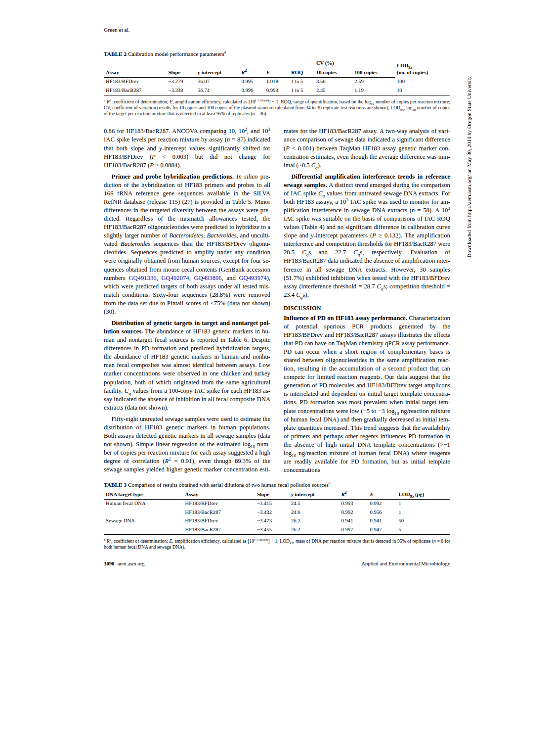Green et al.
Downloaded from http://aem.asm.org/ on May 30, 2014 by Oregon State University
TABLE 2 Calibration model performance parameters a
| | | | | | | CV (%) | LOD 95 (no. of copies) |
| --- | --- | --- | --- | --- | --- | --- | --- |
| Assay | Slope | y intercept | R 2 | E | ROQ | 10 copies | 100 copies |
| HF183/BFDrev | −3.279 | 36.07 | 0.995 | 1.018 | 1 to 5 | 3.56 | 2.59 | 100 |
| HF183/BacR287 | −3.338 | 36.74 | 0.996 | 0.993 | 1 to 5 | 2.45 | 1.19 | 10 |
a R2, coefficient of determination; E, amplification efficiency, calculated as [10(−1/slope)] − 1; ROQ, range of quantification, based on the log10 number of copies per reaction mixture; CV, coefficient of variation (results for 10 copies and 100 copies of the plasmid standard calculated from 34 to 36 replicate test reactions are shown); LOD95, log10 number of copies of the target per reaction mixture that is detected in at least 95% of replicates (n = 36).
0.86 for HF183/BacR287. ANCOVA comparing 10, 102, and 103 IAC spike levels per reaction mixture by assay (n = 87) indicated that both slope and y-intercept values significantly shifted for HF183/BFDrev (P < 0.003) but did not change for HF183/BacR287 (P > 0.0884).
Primer and probe hybridization predictions. In silico prediction of the hybridization of HF183 primers and probes to all 16S rRNA reference gene sequences available in the SILVA RefNR database (release 115) (27) is provided in Table 5. Minor differences in the targeted diversity between the assays were predicted. Regardless of the mismatch allowances tested, the HF183/BacR287 oligonucleotides were predicted to hybridize to a slightly larger number of Bacteroidetes, Bacteroides, and uncultivated Bacteroides sequences than the HF183/BFDrev oligonucleotides. Sequences predicted to amplify under any condition were originally obtained from human sources, except for four sequences obtained from mouse cecal contents (GenBank accession numbers GQ491336, GQ492074, GQ493896, and GQ493974), which were predicted targets of both assays under all tested mismatch conditions. Sixty-four sequences (28.8%) were removed from the data set due to Pintail scores of <75% (data not shown) (30).
Distribution of genetic targets in target and nontarget pollution sources. The abundance of HF183 genetic markers in human and nontarget fecal sources is reported in Table 6. Despite differences in PD formation and predicted hybridization targets, the abundance of HF183 genetic markers in human and nonhuman fecal composites was almost identical between assays. Low marker concentrations were observed in one chicken and turkey population, both of which originated from the same agricultural facility. Cq values from a 100-copy IAC spike for each HF183 assay indicated the absence of inhibition in all fecal composite DNA extracts (data not shown).
Fifty-eight untreated sewage samples were used to estimate the distribution of HF183 genetic markers in human populations. Both assays detected genetic markers in all sewage samples (data not shown). Simple linear regression of the estimated log10 number of copies per reaction mixture for each assay suggested a high degree of correlation (R2 = 0.91), even though 89.3% of the sewage samples yielded higher genetic marker concentration estimates for the HF183/BacR287 assay. A two-way analysis of variance comparison of sewage data indicated a significant difference (P < 0.001) between TaqMan HF183 assay genetic marker concentration estimates, even though the average difference was minimal (~0.5 Cq).
Differential amplification interference trends in reference sewage samples. A distinct trend emerged during the comparison of IAC spike Cq values from untreated sewage DNA extracts. For both HF183 assays, a 103 IAC spike was used to monitor for amplification interference in sewage DNA extracts (n = 58). A 103 IAC spike was suitable on the basis of comparisons of IAC ROQ values (Table 4) and no significant difference in calibration curve slope and y-intercept parameters (P ≥ 0.132). The amplification interference and competition thresholds for HF183/BacR287 were 28.5 Cqs and 22.7 Cqs, respectively. Evaluation of HF183/BacR287 data indicated the absence of amplification interference in all sewage DNA extracts. However, 30 samples (51.7%) exhibited inhibition when tested with the HF183/BFDrev assay (interference threshold = 28.7 Cqs; competition threshold = 23.4 Cqs).
Discussion
Influence of PD on HF183 assay performance. Characterization of potential spurious PCR products generated by the HF183/BFDrev and HF183/BacR287 assays illustrates the effects that PD can have on TaqMan chemistry qPCR assay performance. PD can occur when a short region of complementary bases is shared between oligonucleotides in the same amplification reaction, resulting in the accumulation of a second product that can compete for limited reaction reagents. Our data suggest that the generation of PD molecules and HF183/BFDrev target amplicons is interrelated and dependent on initial target template concentrations. PD formation was most prevalent when initial target template concentrations were low (−5 to −3 log10 ng/reaction mixture of human fecal DNA) and then gradually decreased as initial template quantities increased. This trend suggests that the availability of primers and perhaps other regents influences PD formation in the absence of high initial DNA template concentrations (>−1 log10 ng/reaction mixture of human fecal DNA) where reagents are readily available for PD formation, but as initial template concentrations
TABLE 3 Comparison of results obtained with serial dilutions of two human fecal pollution sources a
| DNA target type | Assay | Slope | y intercept | R 2 | E | LOD 95 (pg) |
| --- | --- | --- | --- | --- | --- | --- |
| Human fecal DNA | HF183/BFDrev | −3.415 | 24.5 | 0.993 | 0.992 | 1 |
| | HF183/BacR287 | −3.432 | 24.6 | 0.992 | 0.956 | 1 |
| Sewage DNA | HF183/BFDrev | −3.473 | 26.2 | 0.941 | 0.941 | 50 |
| | HF183/BacR287 | −3.455 | 26.2 | 0.997 | 0.947 | 5 |
a R2, coefficient of determination; E, amplification efficiency, calculated as [10(−1/slope)] − 1; LOD95, mass of DNA per reaction mixture that is detected in 95% of replicates (n = 8 for both human fecal DNA and sewage DNA).
3090 aem.asm.org
Applied and Environmental Microbiology